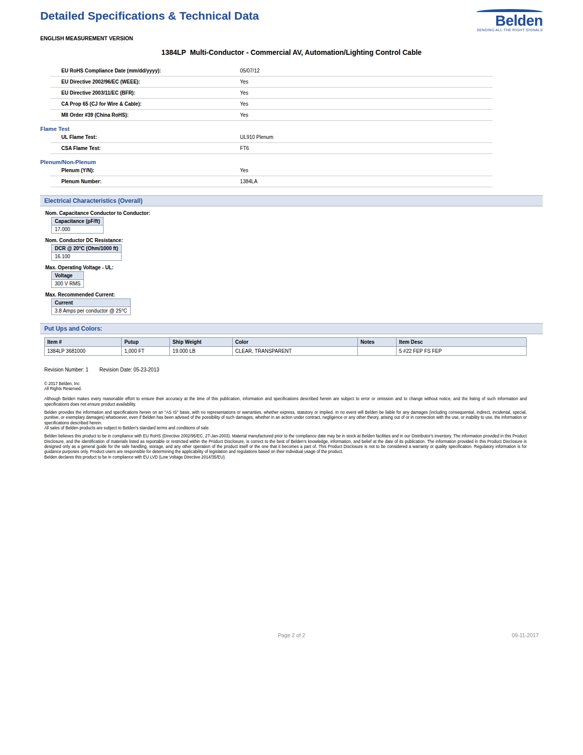Detailed Specifications & Technical Data
Belden
SENDING ALL THE RIGHT SIGNALS
ENGLISH MEASUREMENT VERSION
1384LP Multi-Conductor - Commercial AV, Automation/Lighting Control Cable
| EU RoHS Compliance Date (mm/dd/yyyy): | 05/07/12 |
| EU Directive 2002/96/EC (WEEE): | Yes |
| EU Directive 2003/11/EC (BFR): | Yes |
| CA Prop 65 (CJ for Wire & Cable): | Yes |
| MII Order #39 (China RoHS): | Yes |
Flame Test
| UL Flame Test: | UL910 Plenum |
| CSA Flame Test: | FT6 |
Plenum/Non-Plenum
| Plenum (Y/N): | Yes |
| Plenum Number: | 1384LA |
Electrical Characteristics (Overall)
Nom. Capacitance Conductor to Conductor:
| Capacitance (pF/ft) |
| --- |
| 17.000 |
Nom. Conductor DC Resistance:
| DCR @ 20°C (Ohm/1000 ft) |
| --- |
| 16.100 |
Max. Operating Voltage - UL:
| Voltage |
| --- |
| 300 V RMS |
Max. Recommended Current:
| Current |
| --- |
| 3.8 Amps per conductor @ 25°C |
Put Ups and Colors:
| Item # | Putup | Ship Weight | Color | Notes | Item Desc |
| --- | --- | --- | --- | --- | --- |
| 1384LP 3681000 | 1,000 FT | 19.000 LB | CLEAR, TRANSPARENT | | 5 #22 FEP FS FEP |
Revision Number: 1 Revision Date: 05-23-2013
© 2017 Belden, Inc
All Rights Reserved.
Although Belden makes every reasonable effort to ensure their accuracy at the time of this publication, information and specifications described herein are subject to error or omission and to change without notice, and the listing of such information and specifications does not ensure product availability.
Belden provides the information and specifications herein on an "AS IS" basis, with no representations or warranties, whether express, statutory or implied. In no event will Belden be liable for any damages (including consequential, indirect, incidental, special, punitive, or exemplary damages) whatsoever, even if Belden has been advised of the possibility of such damages, whether in an action under contract, negligence or any other theory, arising out of or in connection with the use, or inability to use, the information or specifications described herein.
All sales of Belden products are subject to Belden's standard terms and conditions of sale.
Belden believes this product to be in compliance with EU RoHS (Directive 2002/95/EC, 27-Jan-2003). Material manufactured prior to the compliance date may be in stock at Belden facilities and in our Distributor's inventory. The information provided in this Product Disclosure, and the identification of materials listed as reportable or restricted within the Product Disclosure, is correct to the best of Belden's knowledge, information, and belief at the date of its publication. The information provided in this Product Disclosure is designed only as a general guide for the safe handling, storage, and any other operation of the product itself or the one that it becomes a part of. This Product Disclosure is not to be considered a warranty or quality specification. Regulatory information is for guidance purposes only. Product users are responsible for determining the applicability of legislation and regulations based on their individual usage of the product.
Belden declares this product to be in compliance with EU LVD (Low Voltage Directive 2014/35/EU).
Page 2 of 2
09-11-2017